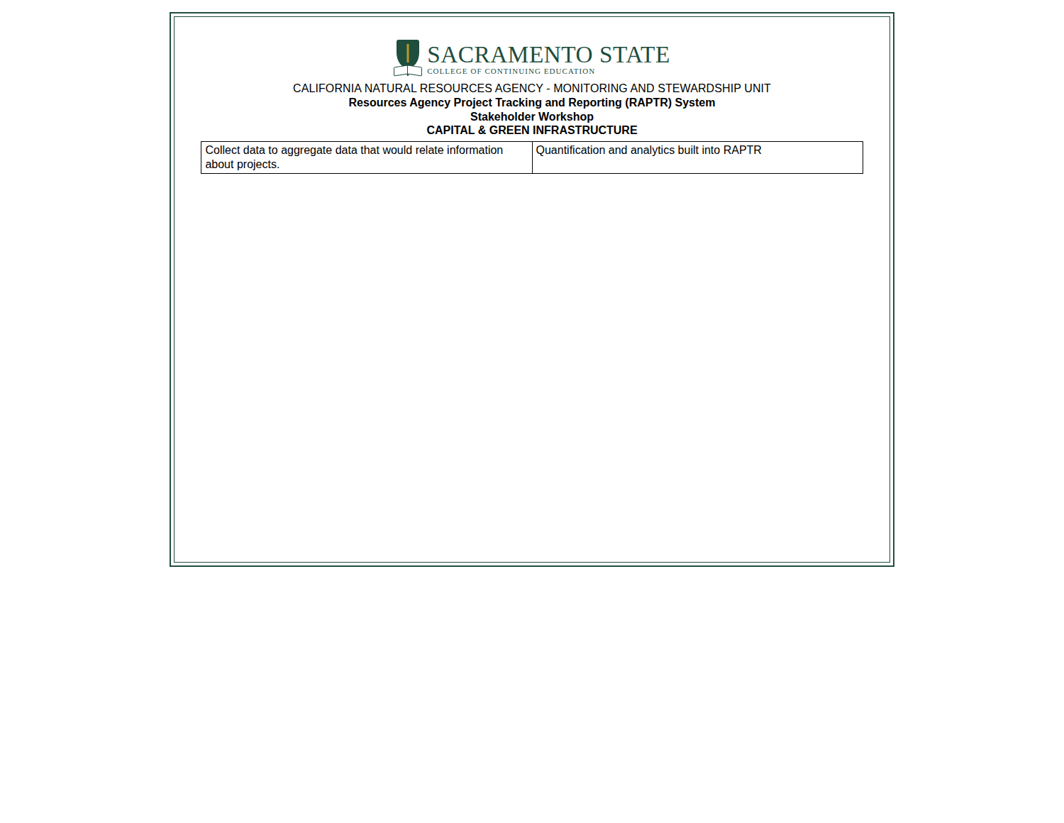SACRAMENTO STATE
COLLEGE OF CONTINUING EDUCATION
CALIFORNIA NATURAL RESOURCES AGENCY - MONITORING AND STEWARDSHIP UNIT
Resources Agency Project Tracking and Reporting (RAPTR) System
Stakeholder Workshop
CAPITAL & GREEN INFRASTRUCTURE
| Collect data to aggregate data that would relate information about projects. | Quantification and analytics built into RAPTR |